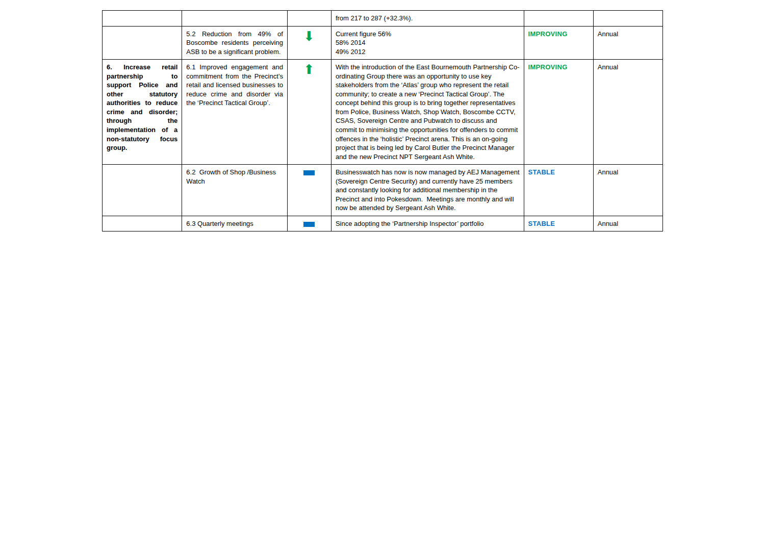| | | | from 217 to 287 (+32.3%). | | |
| | 5.2 Reduction from 49% of Boscombe residents perceiving ASB to be a significant problem. | ⬇ | Current figure 56% 58% 2014 49% 2012 | IMPROVING | Annual |
| 6. Increase retail partnership to support Police and other statutory authorities to reduce crime and disorder; through the implementation of a non-statutory focus group. | 6.1 Improved engagement and commitment from the Precinct’s retail and licensed businesses to reduce crime and disorder via the ‘Precinct Tactical Group’. | ⬆ | With the introduction of the East Bournemouth Partnership Co-ordinating Group there was an opportunity to use key stakeholders from the ‘Atlas’ group who represent the retail community; to create a new ‘Precinct Tactical Group’. The concept behind this group is to bring together representatives from Police, Business Watch, Shop Watch, Boscombe CCTV, CSAS, Sovereign Centre and Pubwatch to discuss and commit to minimising the opportunities for offenders to commit offences in the ‘holistic’ Precinct arena. This is an on-going project that is being led by Carol Butler the Precinct Manager and the new Precinct NPT Sergeant Ash White. | IMPROVING | Annual |
| | 6.2 Growth of Shop /Business Watch | | Businesswatch has now is now managed by AEJ Management (Sovereign Centre Security) and currently have 25 members and constantly looking for additional membership in the Precinct and into Pokesdown. Meetings are monthly and will now be attended by Sergeant Ash White. | STABLE | Annual |
| | 6.3 Quarterly meetings | | Since adopting the ‘Partnership Inspector’ portfolio | STABLE | Annual |